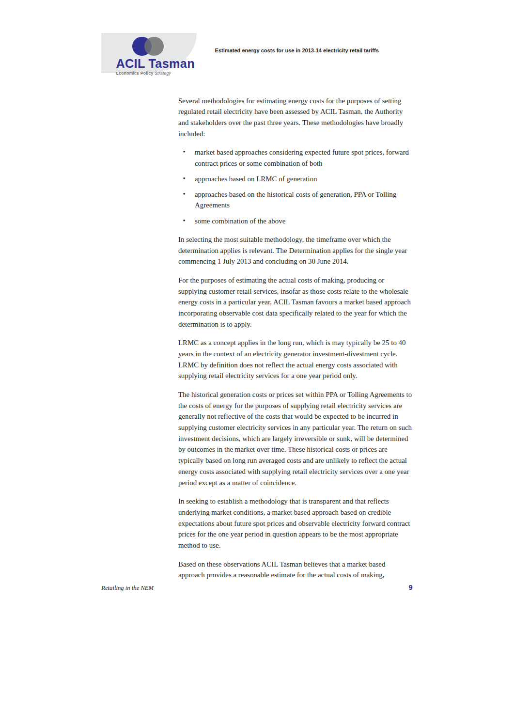ACIL Tasman
Economics Policy Strategy
Estimated energy costs for use in 2013-14 electricity retail tariffs
Several methodologies for estimating energy costs for the purposes of setting regulated retail electricity have been assessed by ACIL Tasman, the Authority and stakeholders over the past three years. These methodologies have broadly included:
market based approaches considering expected future spot prices, forward contract prices or some combination of both
approaches based on LRMC of generation
approaches based on the historical costs of generation, PPA or Tolling Agreements
some combination of the above
In selecting the most suitable methodology, the timeframe over which the determination applies is relevant. The Determination applies for the single year commencing 1 July 2013 and concluding on 30 June 2014.
For the purposes of estimating the actual costs of making, producing or supplying customer retail services, insofar as those costs relate to the wholesale energy costs in a particular year, ACIL Tasman favours a market based approach incorporating observable cost data specifically related to the year for which the determination is to apply.
LRMC as a concept applies in the long run, which is may typically be 25 to 40 years in the context of an electricity generator investment-divestment cycle. LRMC by definition does not reflect the actual energy costs associated with supplying retail electricity services for a one year period only.
The historical generation costs or prices set within PPA or Tolling Agreements to the costs of energy for the purposes of supplying retail electricity services are generally not reflective of the costs that would be expected to be incurred in supplying customer electricity services in any particular year. The return on such investment decisions, which are largely irreversible or sunk, will be determined by outcomes in the market over time. These historical costs or prices are typically based on long run averaged costs and are unlikely to reflect the actual energy costs associated with supplying retail electricity services over a one year period except as a matter of coincidence.
In seeking to establish a methodology that is transparent and that reflects underlying market conditions, a market based approach based on credible expectations about future spot prices and observable electricity forward contract prices for the one year period in question appears to be the most appropriate method to use.
Based on these observations ACIL Tasman believes that a market based approach provides a reasonable estimate for the actual costs of making,
Retailing in the NEM
9